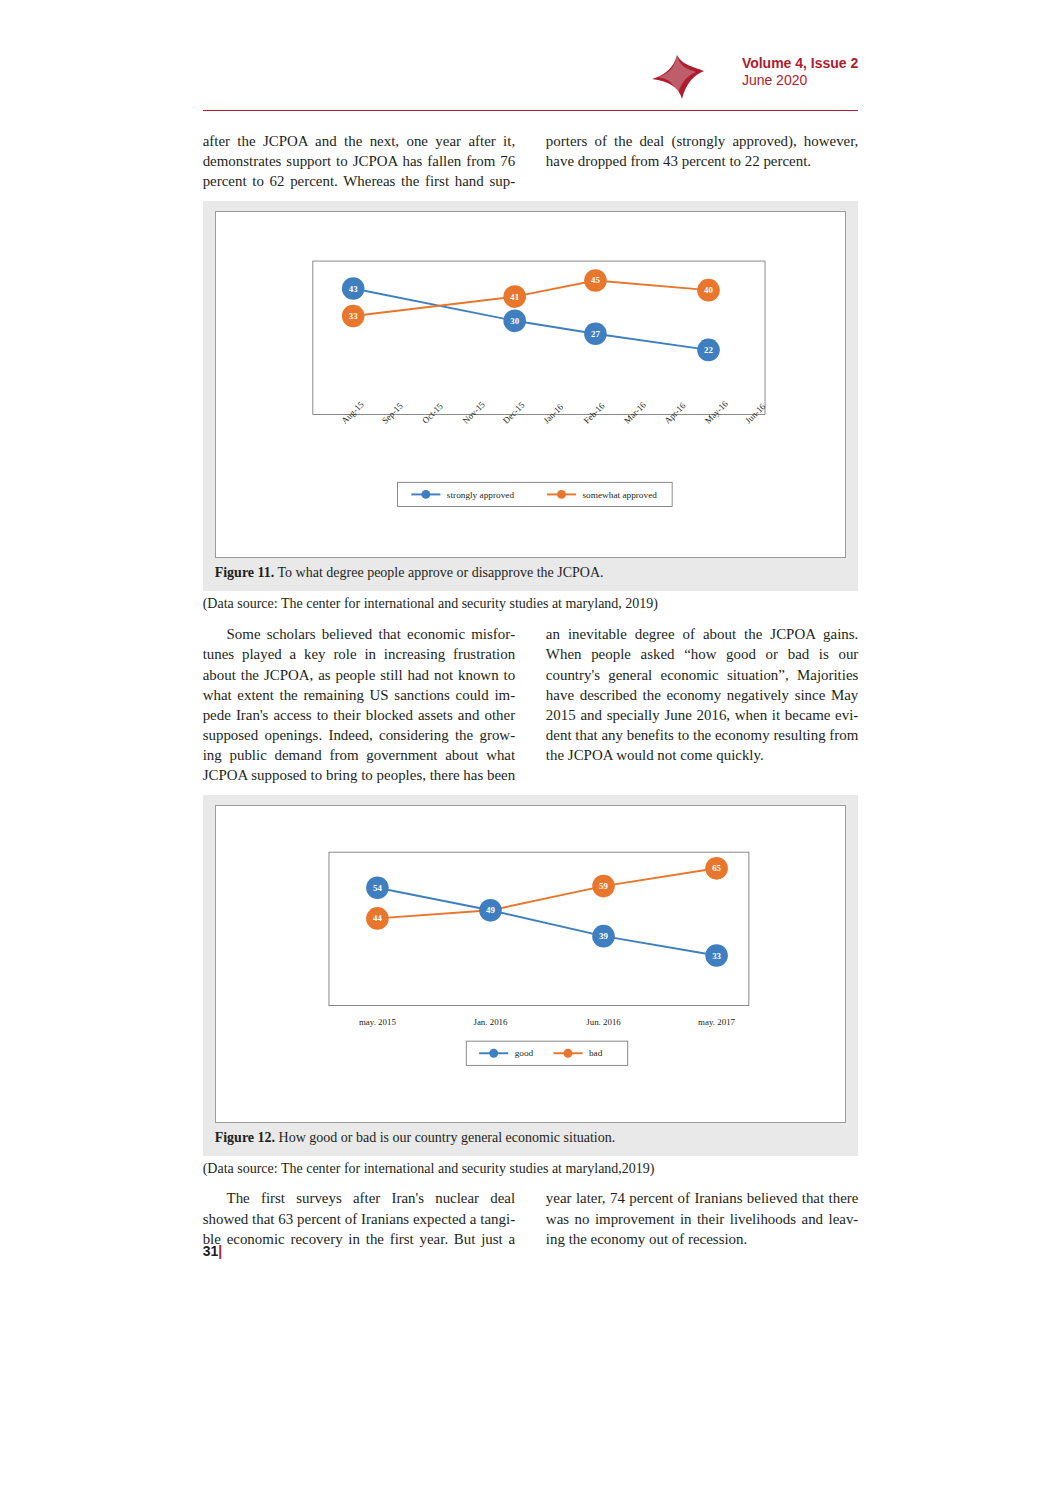Volume 4, Issue 2
June 2020
after the JCPOA and the next, one year after it, demonstrates support to JCPOA has fallen from 76 percent to 62 percent. Whereas the first hand supporters of the deal (strongly approved), however, have dropped from 43 percent to 22 percent.
43 30 27 22 33 41 45 40 Aug-15 Sep-15 Oct-15 Nov-15 Dec-15 Jan-16 Feb-16 Mar-16 Apr-16 May-16 Jun-16 strongly approved somewhat approved
Figure 11. To what degree people approve or disapprove the JCPOA.
(Data source: The center for international and security studies at maryland, 2019)
Some scholars believed that economic misfortunes played a key role in increasing frustration about the JCPOA, as people still had not known to what extent the remaining US sanctions could impede Iran's access to their blocked assets and other supposed openings. Indeed, considering the growing public demand from government about what JCPOA supposed to bring to peoples, there has been an inevitable degree of about the JCPOA gains. When people asked “how good or bad is our country's general economic situation”, Majorities have described the economy negatively since May 2015 and specially June 2016, when it became evident that any benefits to the economy resulting from the JCPOA would not come quickly.
54 49 39 33 44 59 65 may. 2015 Jan. 2016 Jun. 2016 may. 2017 good bad
Figure 12. How good or bad is our country general economic situation.
(Data source: The center for international and security studies at maryland,2019)
The first surveys after Iran's nuclear deal showed that 63 percent of Iranians expected a tangible economic recovery in the first year. But just a year later, 74 percent of Iranians believed that there was no improvement in their livelihoods and leaving the economy out of recession.
31|